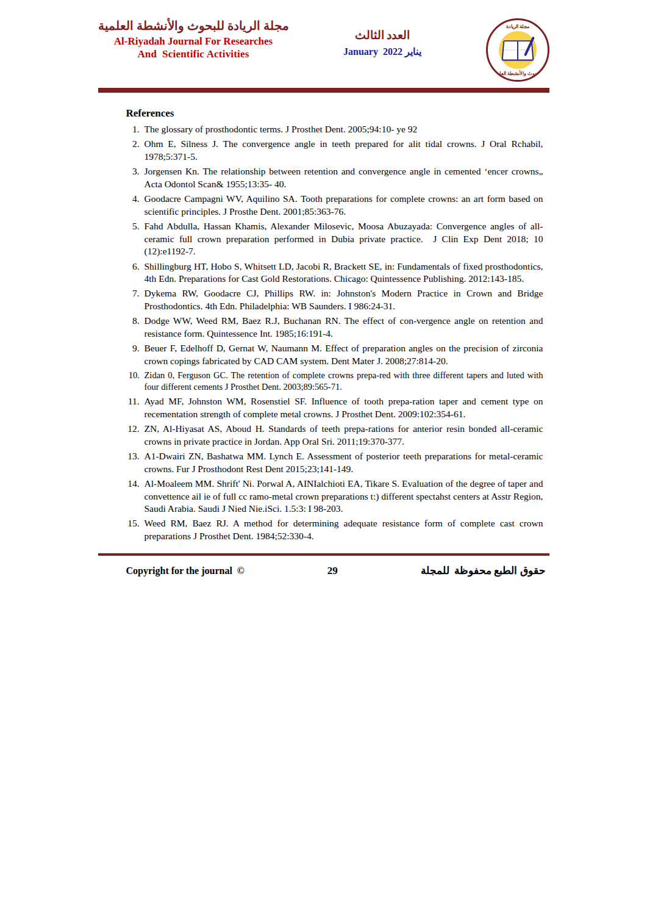مجلة الريادة للبحوث والأنشطة العلمية
Al-Riyadah Journal For Researches
And Scientific Activities
العدد الثالث
January 2022 يناير
مجلة الريادة
للبحوث والأنشطة العلمية
References
The glossary of prosthodontic terms. J Prosthet Dent. 2005;94:10- ye 92
Ohm E, Silness J. The convergence angle in teeth prepared for alit tidal crowns. J Oral Rchabil, 1978;5:371-5.
Jorgensen Kn. The relationship between retention and convergence angle in cemented ‘encer crowns„ Acta Odontol Scan& 1955;13:35- 40.
Goodacre Campagni WV, Aquilino SA. Tooth preparations for complete crowns: an art form based on scientific principles. J Prosthe Dent. 2001;85:363-76.
Fahd Abdulla, Hassan Khamis, Alexander Milosevic, Moosa Abuzayada: Convergence angles of all-ceramic full crown preparation performed in Dubia private practice. J Clin Exp Dent 2018; 10 (12):e1192-7.
Shillingburg HT, Hobo S, Whitsett LD, Jacobi R, Brackett SE, in: Fundamentals of fixed prosthodontics, 4th Edn. Preparations for Cast Gold Restorations. Chicago: Quintessence Publishing. 2012:143-185.
Dykema RW, Goodacre CJ, Phillips RW. in: Johnston's Modern Practice in Crown and Bridge Prosthodontics. 4th Edn. Philadelphia: WB Saunders. I 986:24-31.
Dodge WW, Weed RM, Baez R.J, Buchanan RN. The effect of con-vergence angle on retention and resistance form. Quintessence Int. 1985;16:191-4.
Beuer F, Edelhoff D, Gernat W, Naumann M. Effect of preparation angles on the precision of zirconia crown copings fabricated by CAD CAM system. Dent Mater J. 2008;27:814-20.
Zidan 0, Ferguson GC. The retention of complete crowns prepa-red with three different tapers and luted with four different cements J Prosthet Dent. 2003;89:565-71.
Ayad MF, Johnston WM, Rosenstiel SF. Influence of tooth prepa-ration taper and cement type on recementation strength of complete metal crowns. J Prosthet Dent. 2009:102:354-61.
ZN, Al-Hiyasat AS, Aboud H. Standards of teeth prepa-rations for anterior resin bonded all-ceramic crowns in private practice in Jordan. App Oral Sri. 2011;19:370-377.
A1-Dwairi ZN, Bashatwa MM. Lynch E. Assessment of posterior teeth preparations for metal-ceramic crowns. Fur J Prosthodont Rest Dent 2015;23;141-149.
Al-Moaleem MM. Shrift' Ni. Porwal A, AINIalchioti EA, Tikare S. Evaluation of the degree of taper and convettence ail ie of full cc ramo-metal crown preparations t:) different spectahst centers at Asstr Region, Saudi Arabia. Saudi J Nied Nie.iSci. 1.5:3: I 98-203.
Weed RM, Baez RJ. A method for determining adequate resistance form of complete cast crown preparations J Prosthet Dent. 1984;52:330-4.
Copyright for the journal ©
29
حقوق الطبع محفوظة للمجلة